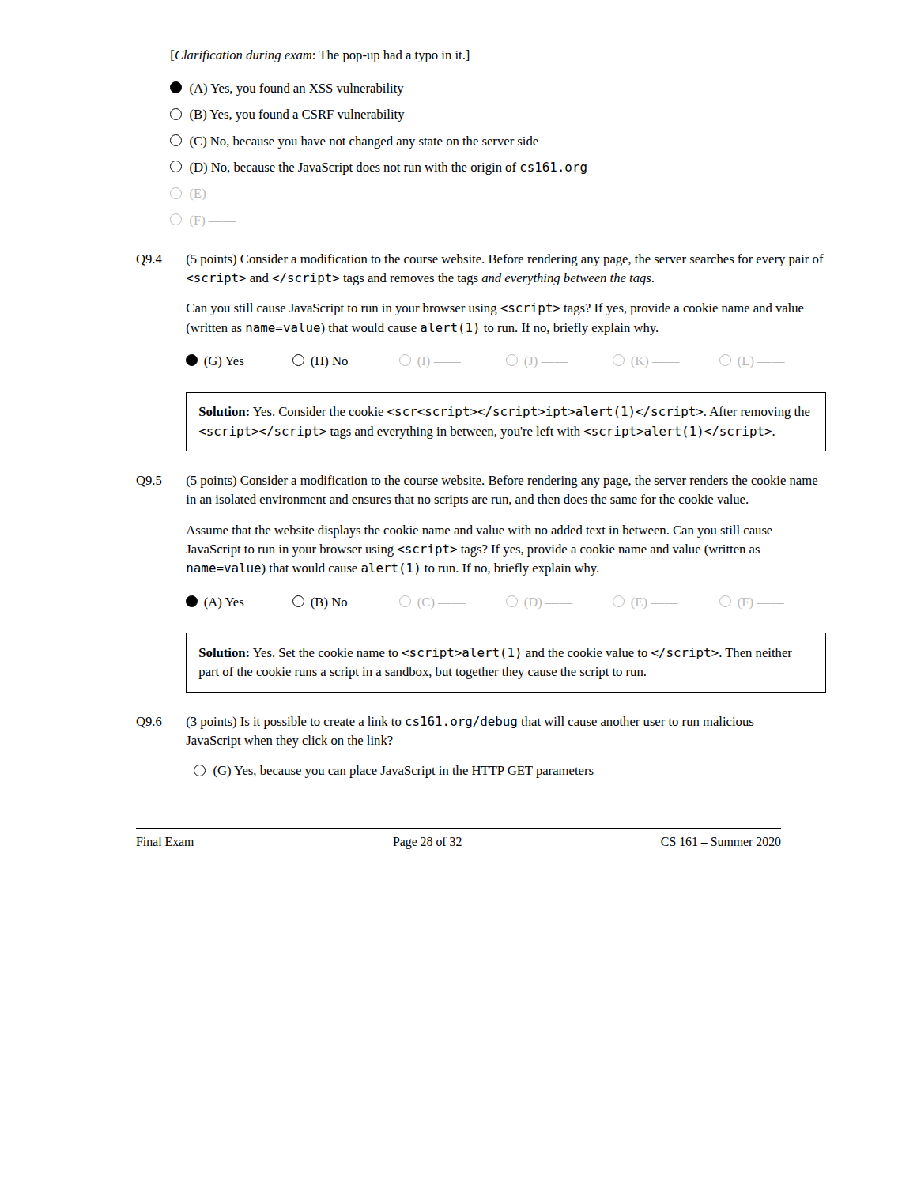[Clarification during exam: The pop-up had a typo in it.]
(A) Yes, you found an XSS vulnerability
(B) Yes, you found a CSRF vulnerability
(C) No, because you have not changed any state on the server side
(D) No, because the JavaScript does not run with the origin of cs161.org
(E) ——
(F) ——
Q9.4
(5 points) Consider a modification to the course website. Before rendering any page, the server searches for every pair of <script> and </script> tags and removes the tags and everything between the tags.
Can you still cause JavaScript to run in your browser using <script> tags? If yes, provide a cookie name and value (written as name=value) that would cause alert(1) to run. If no, briefly explain why.
(G) Yes
(H) No
(I) ——
(J) ——
(K) ——
(L) ——
Solution: Yes. Consider the cookie <scr<script></script>ipt>alert(1)</script>. After removing the <script></script> tags and everything in between, you're left with <script>alert(1)</script>.
Q9.5
(5 points) Consider a modification to the course website. Before rendering any page, the server renders the cookie name in an isolated environment and ensures that no scripts are run, and then does the same for the cookie value.
Assume that the website displays the cookie name and value with no added text in between. Can you still cause JavaScript to run in your browser using <script> tags? If yes, provide a cookie name and value (written as name=value) that would cause alert(1) to run. If no, briefly explain why.
(A) Yes
(B) No
(C) ——
(D) ——
(E) ——
(F) ——
Solution: Yes. Set the cookie name to <script>alert(1) and the cookie value to </script>. Then neither part of the cookie runs a script in a sandbox, but together they cause the script to run.
Q9.6
(3 points) Is it possible to create a link to cs161.org/debug that will cause another user to run malicious JavaScript when they click on the link?
(G) Yes, because you can place JavaScript in the HTTP GET parameters
Final Exam Page 28 of 32 CS 161 – Summer 2020